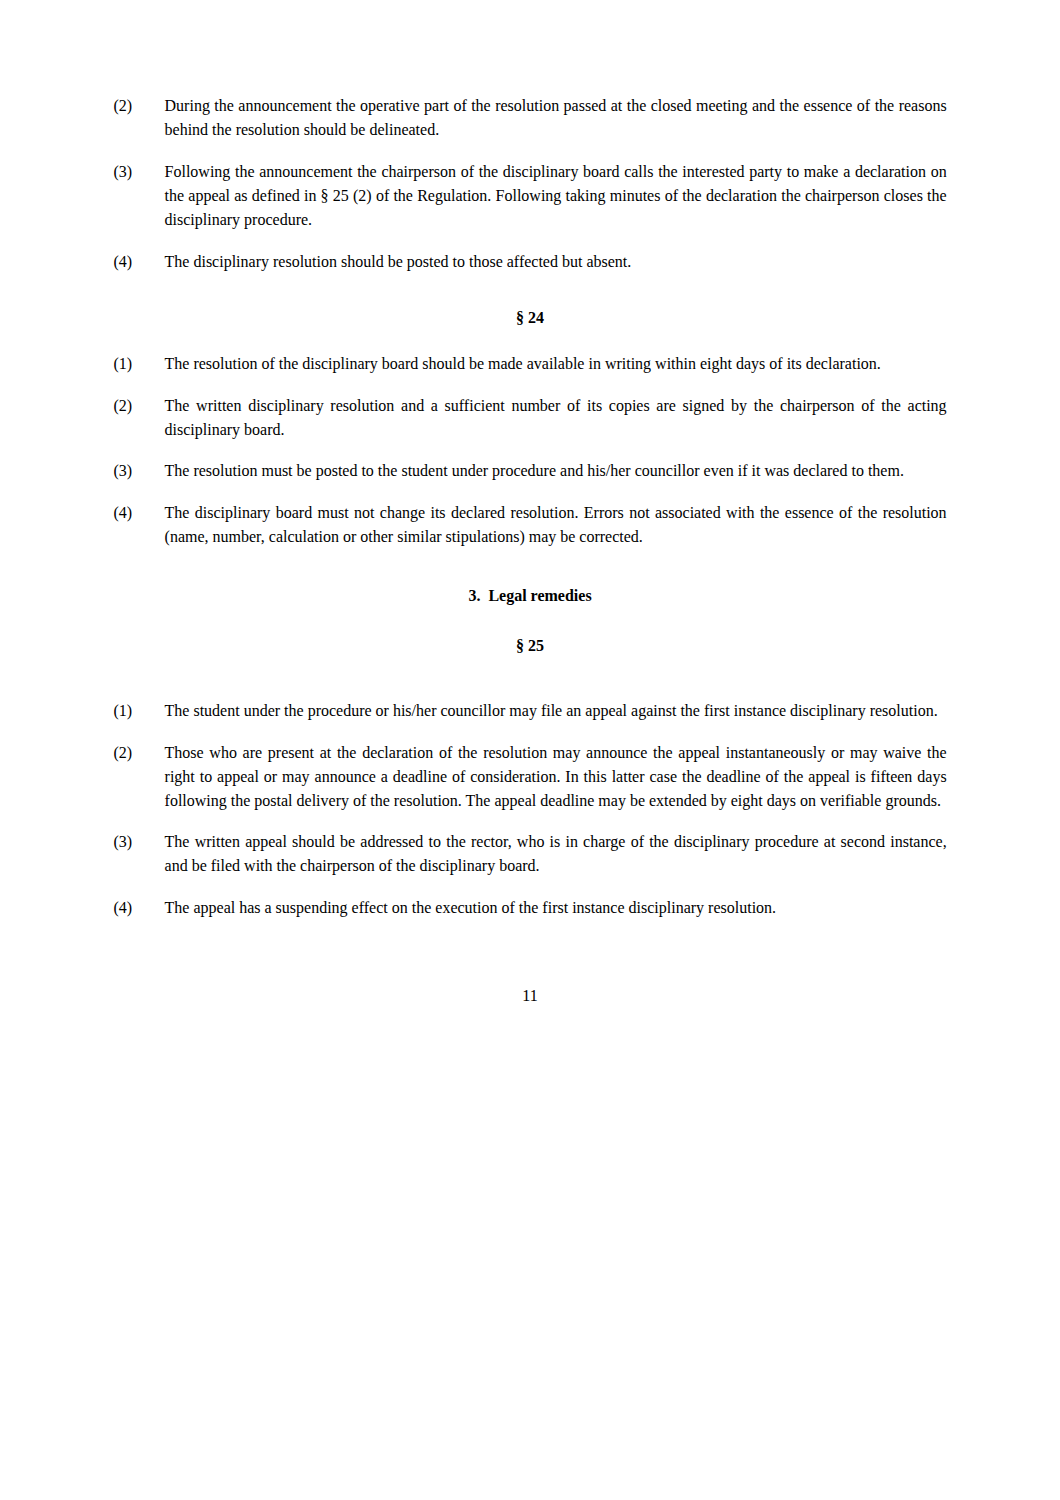(2) During the announcement the operative part of the resolution passed at the closed meeting and the essence of the reasons behind the resolution should be delineated.
(3) Following the announcement the chairperson of the disciplinary board calls the interested party to make a declaration on the appeal as defined in § 25 (2) of the Regulation. Following taking minutes of the declaration the chairperson closes the disciplinary procedure.
(4) The disciplinary resolution should be posted to those affected but absent.
§ 24
(1) The resolution of the disciplinary board should be made available in writing within eight days of its declaration.
(2) The written disciplinary resolution and a sufficient number of its copies are signed by the chairperson of the acting disciplinary board.
(3) The resolution must be posted to the student under procedure and his/her councillor even if it was declared to them.
(4) The disciplinary board must not change its declared resolution. Errors not associated with the essence of the resolution (name, number, calculation or other similar stipulations) may be corrected.
3. Legal remedies
§ 25
(1) The student under the procedure or his/her councillor may file an appeal against the first instance disciplinary resolution.
(2) Those who are present at the declaration of the resolution may announce the appeal instantaneously or may waive the right to appeal or may announce a deadline of consideration. In this latter case the deadline of the appeal is fifteen days following the postal delivery of the resolution. The appeal deadline may be extended by eight days on verifiable grounds.
(3) The written appeal should be addressed to the rector, who is in charge of the disciplinary procedure at second instance, and be filed with the chairperson of the disciplinary board.
(4) The appeal has a suspending effect on the execution of the first instance disciplinary resolution.
11